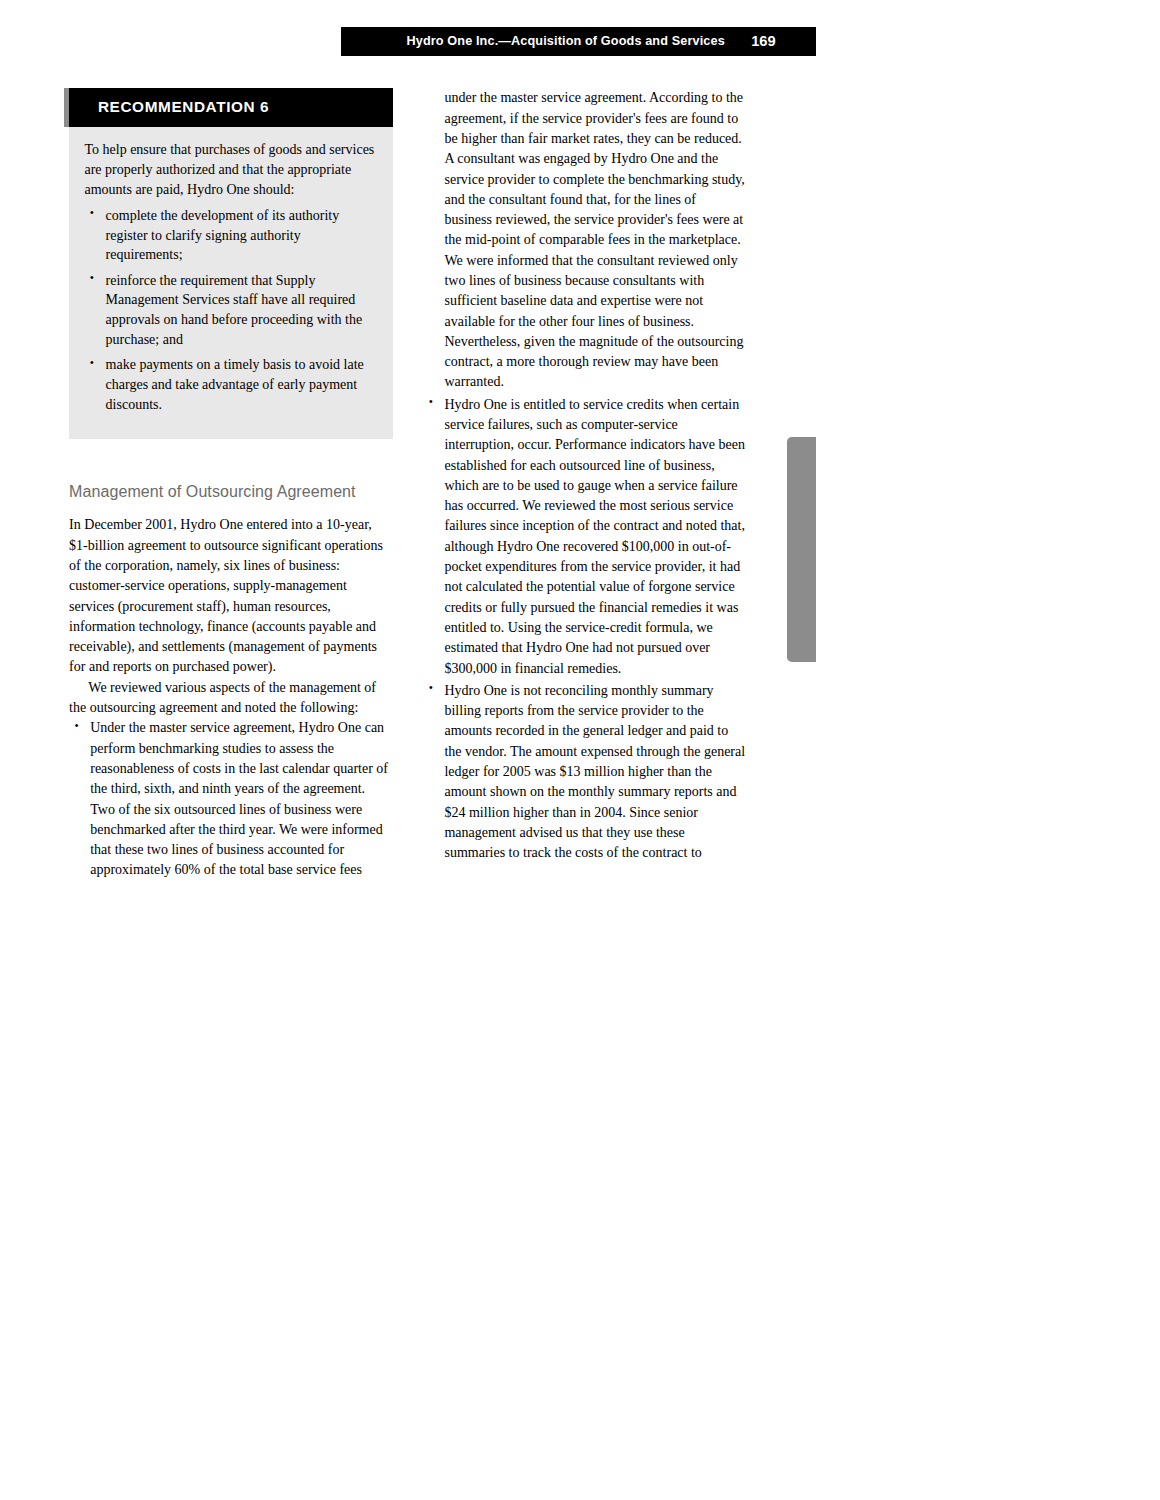Hydro One Inc.—Acquisition of Goods and Services
169
Chapter 3 • VFM Section 3.07
RECOMMENDATION 6
To help ensure that purchases of goods and services are properly authorized and that the appropriate amounts are paid, Hydro One should:
complete the development of its authority register to clarify signing authority requirements;
reinforce the requirement that Supply Management Services staff have all required approvals on hand before proceeding with the purchase; and
make payments on a timely basis to avoid late charges and take advantage of early payment discounts.
Management of Outsourcing Agreement
In December 2001, Hydro One entered into a 10-year, $1-billion agreement to outsource significant operations of the corporation, namely, six lines of business: customer-service operations, supply-management services (procurement staff), human resources, information technology, finance (accounts payable and receivable), and settlements (management of payments for and reports on purchased power).
We reviewed various aspects of the management of the outsourcing agreement and noted the following:
Under the master service agreement, Hydro One can perform benchmarking studies to assess the reasonableness of costs in the last calendar quarter of the third, sixth, and ninth years of the agreement. Two of the six outsourced lines of business were benchmarked after the third year. We were informed that these two lines of business accounted for approximately 60% of the total base service fees under the master service agreement. According to the agreement, if the service provider's fees are found to be higher than fair market rates, they can be reduced. A consultant was engaged by Hydro One and the service provider to complete the benchmarking study, and the consultant found that, for the lines of business reviewed, the service provider's fees were at the mid-point of comparable fees in the marketplace. We were informed that the consultant reviewed only two lines of business because consultants with sufficient baseline data and expertise were not available for the other four lines of business. Nevertheless, given the magnitude of the outsourcing contract, a more thorough review may have been warranted.
Hydro One is entitled to service credits when certain service failures, such as computer-service interruption, occur. Performance indicators have been established for each outsourced line of business, which are to be used to gauge when a service failure has occurred. We reviewed the most serious service failures since inception of the contract and noted that, although Hydro One recovered $100,000 in out-of-pocket expenditures from the service provider, it had not calculated the potential value of forgone service credits or fully pursued the financial remedies it was entitled to. Using the service-credit formula, we estimated that Hydro One had not pursued over $300,000 in financial remedies.
Hydro One is not reconciling monthly summary billing reports from the service provider to the amounts recorded in the general ledger and paid to the vendor. The amount expensed through the general ledger for 2005 was $13 million higher than the amount shown on the monthly summary reports and $24 million higher than in 2004. Since senior management advised us that they use these summaries to track the costs of the contract to